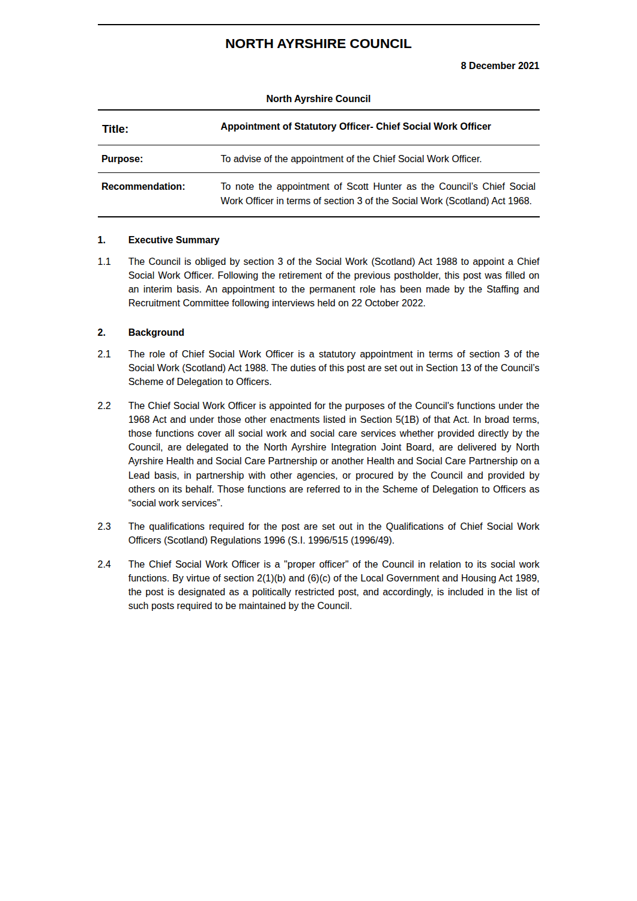NORTH AYRSHIRE COUNCIL
8 December 2021
North Ayrshire Council
| Title: | Appointment of Statutory Officer- Chief Social Work Officer |
| Purpose: | To advise of the appointment of the Chief Social Work Officer. |
| Recommendation: | To note the appointment of Scott Hunter as the Council’s Chief Social Work Officer in terms of section 3 of the Social Work (Scotland) Act 1968. |
1. Executive Summary
1.1 The Council is obliged by section 3 of the Social Work (Scotland) Act 1988 to appoint a Chief Social Work Officer. Following the retirement of the previous postholder, this post was filled on an interim basis. An appointment to the permanent role has been made by the Staffing and Recruitment Committee following interviews held on 22 October 2022.
2. Background
2.1 The role of Chief Social Work Officer is a statutory appointment in terms of section 3 of the Social Work (Scotland) Act 1988. The duties of this post are set out in Section 13 of the Council’s Scheme of Delegation to Officers.
2.2 The Chief Social Work Officer is appointed for the purposes of the Council's functions under the 1968 Act and under those other enactments listed in Section 5(1B) of that Act. In broad terms, those functions cover all social work and social care services whether provided directly by the Council, are delegated to the North Ayrshire Integration Joint Board, are delivered by North Ayrshire Health and Social Care Partnership or another Health and Social Care Partnership on a Lead basis, in partnership with other agencies, or procured by the Council and provided by others on its behalf. Those functions are referred to in the Scheme of Delegation to Officers as “social work services”.
2.3 The qualifications required for the post are set out in the Qualifications of Chief Social Work Officers (Scotland) Regulations 1996 (S.I. 1996/515 (1996/49).
2.4 The Chief Social Work Officer is a "proper officer" of the Council in relation to its social work functions. By virtue of section 2(1)(b) and (6)(c) of the Local Government and Housing Act 1989, the post is designated as a politically restricted post, and accordingly, is included in the list of such posts required to be maintained by the Council.